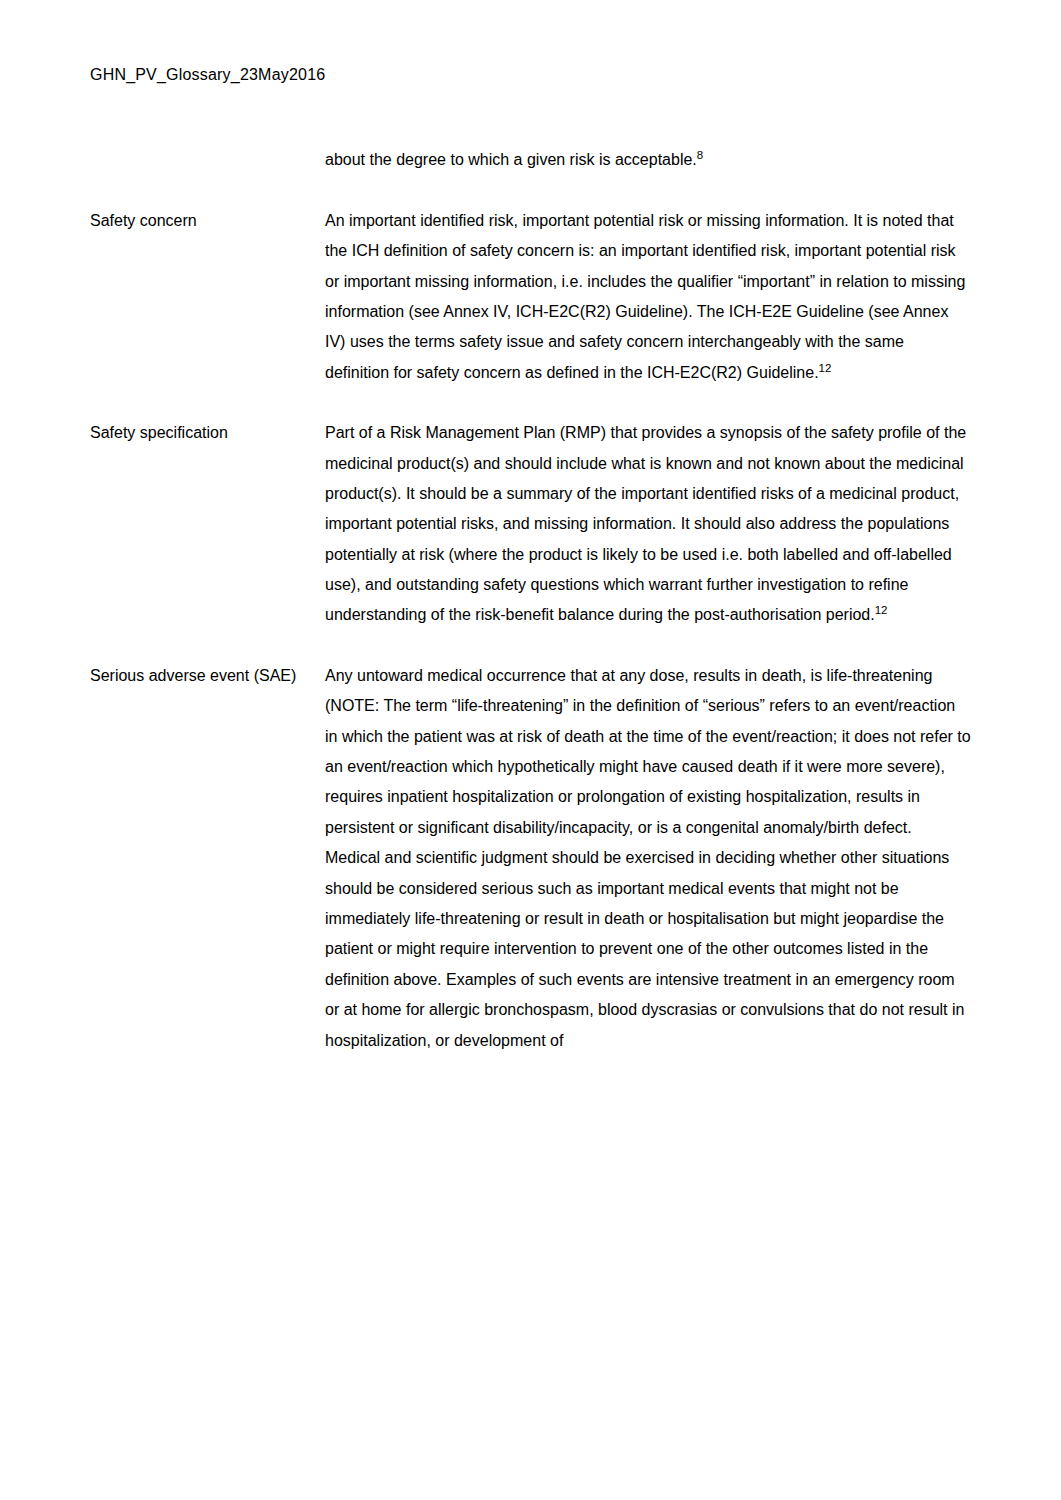GHN_PV_Glossary_23May2016
about the degree to which a given risk is acceptable.8
Safety concern
An important identified risk, important potential risk or missing information. It is noted that the ICH definition of safety concern is: an important identified risk, important potential risk or important missing information, i.e. includes the qualifier “important” in relation to missing information (see Annex IV, ICH-E2C(R2) Guideline). The ICH-E2E Guideline (see Annex IV) uses the terms safety issue and safety concern interchangeably with the same definition for safety concern as defined in the ICH-E2C(R2) Guideline.12
Safety specification
Part of a Risk Management Plan (RMP) that provides a synopsis of the safety profile of the medicinal product(s) and should include what is known and not known about the medicinal product(s). It should be a summary of the important identified risks of a medicinal product, important potential risks, and missing information. It should also address the populations potentially at risk (where the product is likely to be used i.e. both labelled and off-labelled use), and outstanding safety questions which warrant further investigation to refine understanding of the risk-benefit balance during the post-authorisation period.12
Serious adverse event (SAE)
Any untoward medical occurrence that at any dose, results in death, is life-threatening (NOTE: The term “life-threatening” in the definition of “serious” refers to an event/reaction in which the patient was at risk of death at the time of the event/reaction; it does not refer to an event/reaction which hypothetically might have caused death if it were more severe), requires inpatient hospitalization or prolongation of existing hospitalization, results in persistent or significant disability/incapacity, or is a congenital anomaly/birth defect. Medical and scientific judgment should be exercised in deciding whether other situations should be considered serious such as important medical events that might not be immediately life-threatening or result in death or hospitalisation but might jeopardise the patient or might require intervention to prevent one of the other outcomes listed in the definition above. Examples of such events are intensive treatment in an emergency room or at home for allergic bronchospasm, blood dyscrasias or convulsions that do not result in hospitalization, or development of